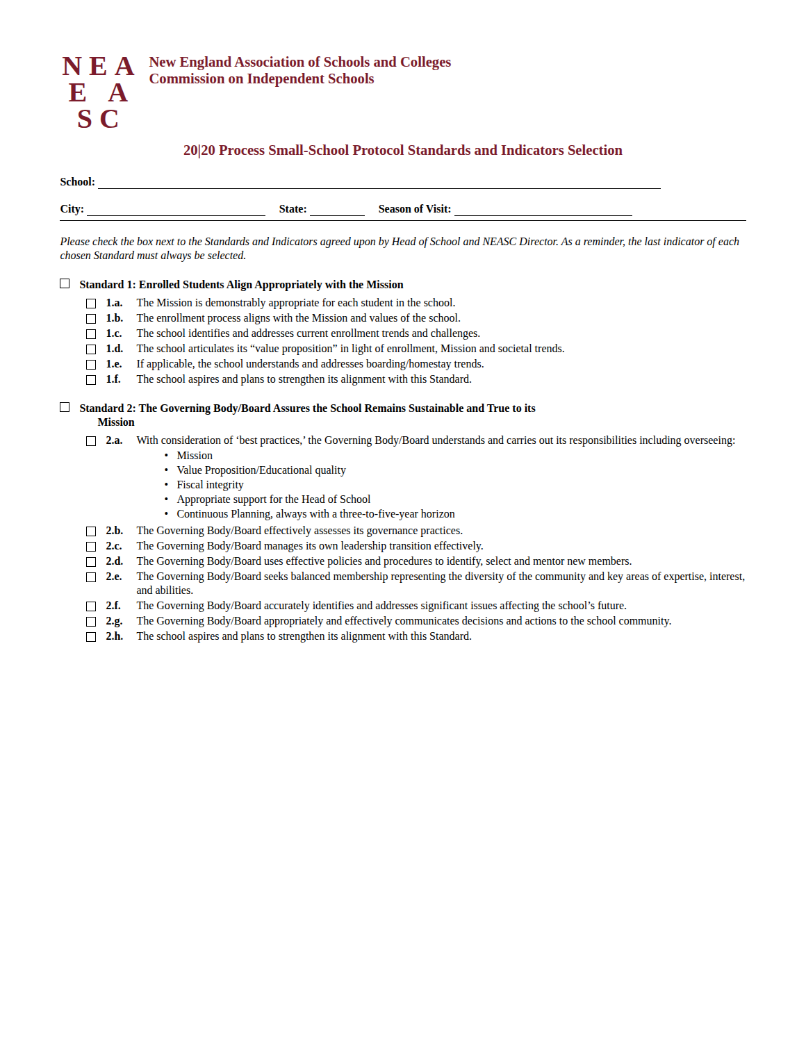N E A
E A
S C
New England Association of Schools and Colleges
Commission on Independent Schools
20|20 Process Small-School Protocol Standards and Indicators Selection
School:
City: State: Season of Visit:
Please check the box next to the Standards and Indicators agreed upon by Head of School and NEASC Director. As a reminder, the last indicator of each chosen Standard must always be selected.
Standard 1: Enrolled Students Align Appropriately with the Mission
1.a. The Mission is demonstrably appropriate for each student in the school.
1.b. The enrollment process aligns with the Mission and values of the school.
1.c. The school identifies and addresses current enrollment trends and challenges.
1.d. The school articulates its “value proposition” in light of enrollment, Mission and societal trends.
1.e. If applicable, the school understands and addresses boarding/homestay trends.
1.f. The school aspires and plans to strengthen its alignment with this Standard.
Standard 2: The Governing Body/Board Assures the School Remains Sustainable and True to its
Mission
2.a. With consideration of ‘best practices,’ the Governing Body/Board understands and carries out its responsibilities including overseeing:
Mission
Value Proposition/Educational quality
Fiscal integrity
Appropriate support for the Head of School
Continuous Planning, always with a three-to-five-year horizon
2.b. The Governing Body/Board effectively assesses its governance practices.
2.c. The Governing Body/Board manages its own leadership transition effectively.
2.d. The Governing Body/Board uses effective policies and procedures to identify, select and mentor new members.
2.e. The Governing Body/Board seeks balanced membership representing the diversity of the community and key areas of expertise, interest, and abilities.
2.f. The Governing Body/Board accurately identifies and addresses significant issues affecting the school’s future.
2.g. The Governing Body/Board appropriately and effectively communicates decisions and actions to the school community.
2.h. The school aspires and plans to strengthen its alignment with this Standard.